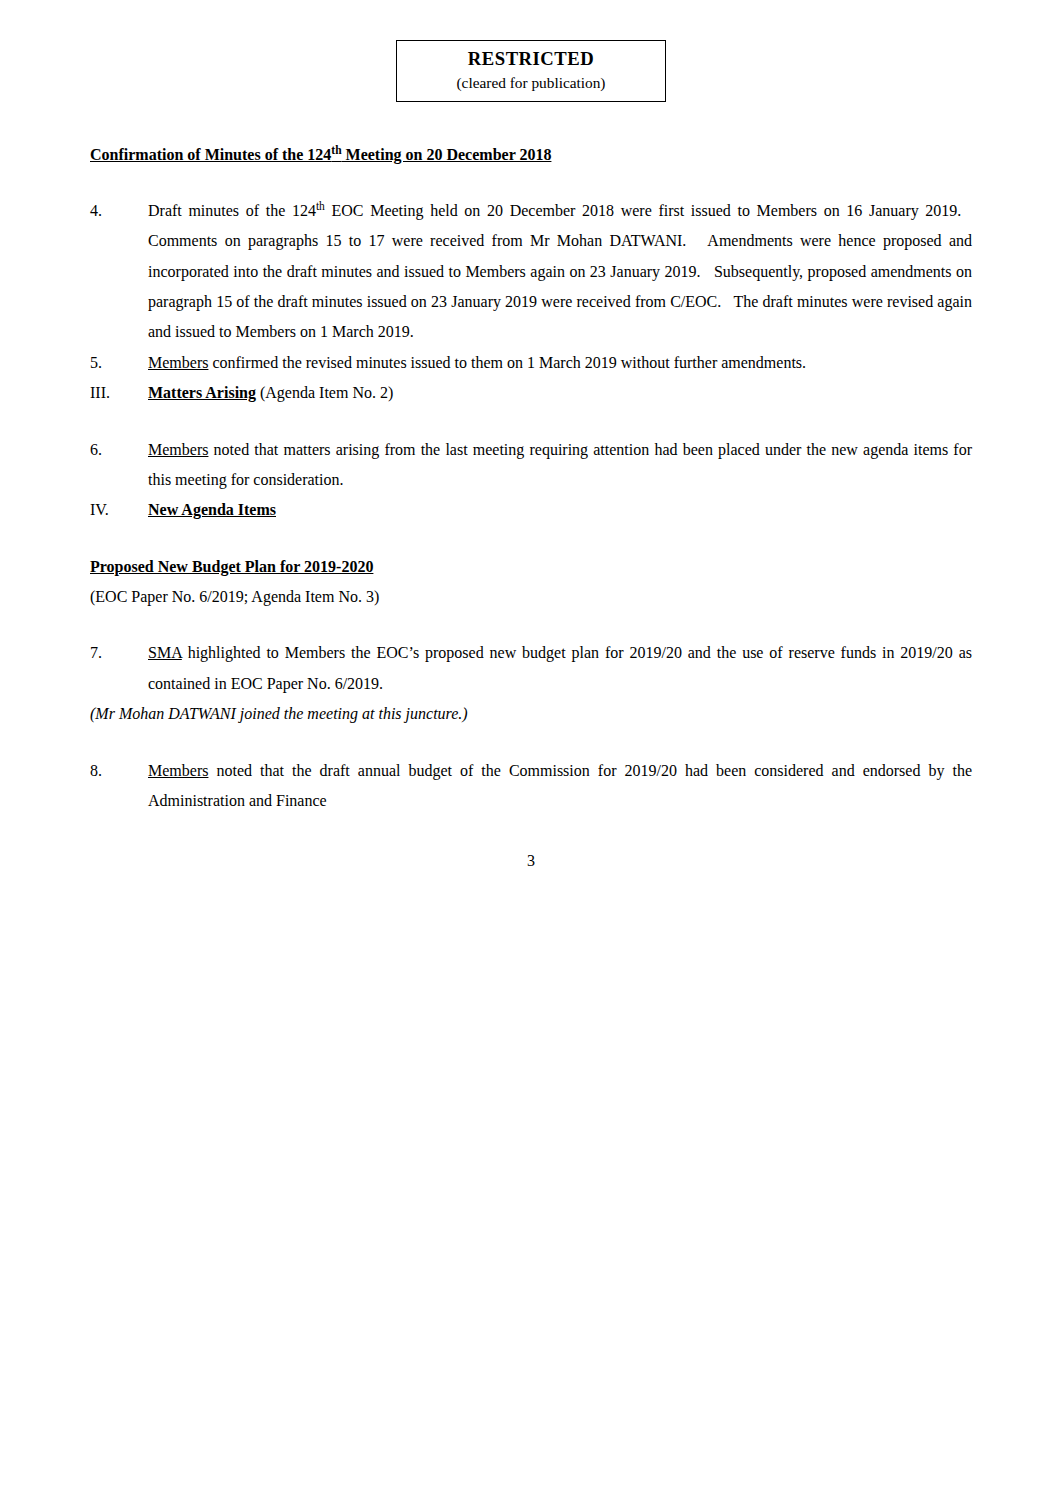RESTRICTED (cleared for publication)
Confirmation of Minutes of the 124th Meeting on 20 December 2018
4. Draft minutes of the 124th EOC Meeting held on 20 December 2018 were first issued to Members on 16 January 2019. Comments on paragraphs 15 to 17 were received from Mr Mohan DATWANI. Amendments were hence proposed and incorporated into the draft minutes and issued to Members again on 23 January 2019. Subsequently, proposed amendments on paragraph 15 of the draft minutes issued on 23 January 2019 were received from C/EOC. The draft minutes were revised again and issued to Members on 1 March 2019.
5. Members confirmed the revised minutes issued to them on 1 March 2019 without further amendments.
III. Matters Arising (Agenda Item No. 2)
6. Members noted that matters arising from the last meeting requiring attention had been placed under the new agenda items for this meeting for consideration.
IV. New Agenda Items
Proposed New Budget Plan for 2019-2020
(EOC Paper No. 6/2019; Agenda Item No. 3)
7. SMA highlighted to Members the EOC’s proposed new budget plan for 2019/20 and the use of reserve funds in 2019/20 as contained in EOC Paper No. 6/2019.
(Mr Mohan DATWANI joined the meeting at this juncture.)
8. Members noted that the draft annual budget of the Commission for 2019/20 had been considered and endorsed by the Administration and Finance
3